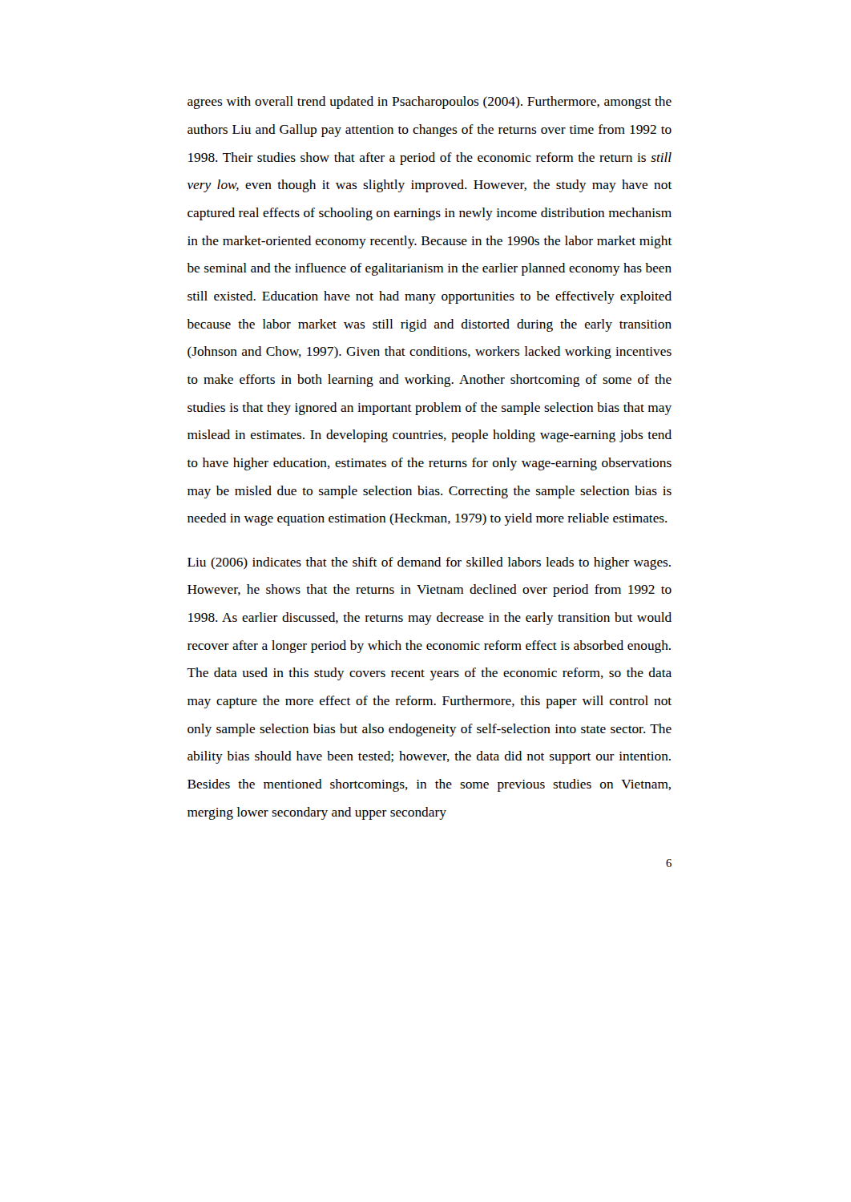agrees with overall trend updated in Psacharopoulos (2004). Furthermore, amongst the authors Liu and Gallup pay attention to changes of the returns over time from 1992 to 1998. Their studies show that after a period of the economic reform the return is still very low, even though it was slightly improved. However, the study may have not captured real effects of schooling on earnings in newly income distribution mechanism in the market-oriented economy recently. Because in the 1990s the labor market might be seminal and the influence of egalitarianism in the earlier planned economy has been still existed. Education have not had many opportunities to be effectively exploited because the labor market was still rigid and distorted during the early transition (Johnson and Chow, 1997). Given that conditions, workers lacked working incentives to make efforts in both learning and working. Another shortcoming of some of the studies is that they ignored an important problem of the sample selection bias that may mislead in estimates. In developing countries, people holding wage-earning jobs tend to have higher education, estimates of the returns for only wage-earning observations may be misled due to sample selection bias. Correcting the sample selection bias is needed in wage equation estimation (Heckman, 1979) to yield more reliable estimates.
Liu (2006) indicates that the shift of demand for skilled labors leads to higher wages. However, he shows that the returns in Vietnam declined over period from 1992 to 1998. As earlier discussed, the returns may decrease in the early transition but would recover after a longer period by which the economic reform effect is absorbed enough. The data used in this study covers recent years of the economic reform, so the data may capture the more effect of the reform. Furthermore, this paper will control not only sample selection bias but also endogeneity of self-selection into state sector. The ability bias should have been tested; however, the data did not support our intention. Besides the mentioned shortcomings, in the some previous studies on Vietnam, merging lower secondary and upper secondary
6